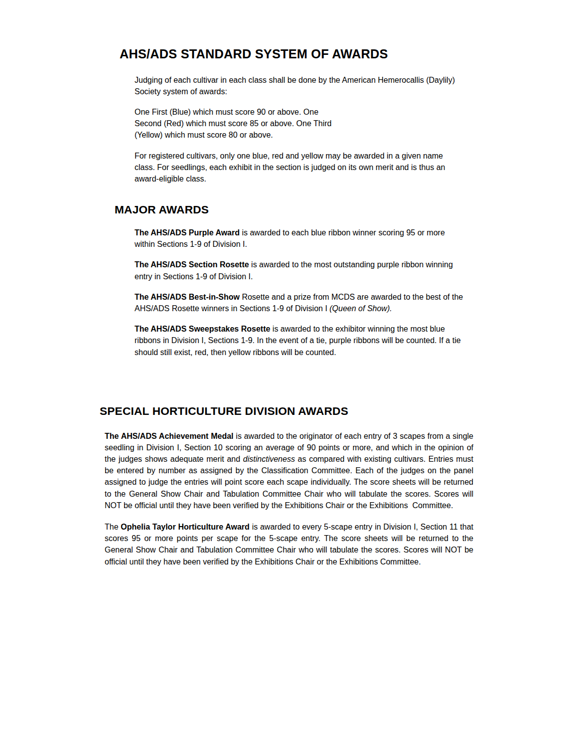AHS/ADS STANDARD SYSTEM OF AWARDS
Judging of each cultivar in each class shall be done by the American Hemerocallis (Daylily) Society system of awards:
One First (Blue) which must score 90 or above. One
Second (Red) which must score 85 or above. One Third
(Yellow) which must score 80 or above.
For registered cultivars, only one blue, red and yellow may be awarded in a given name class. For seedlings, each exhibit in the section is judged on its own merit and is thus an award-eligible class.
MAJOR AWARDS
The AHS/ADS Purple Award is awarded to each blue ribbon winner scoring 95 or more within Sections 1-9 of Division I.
The AHS/ADS Section Rosette is awarded to the most outstanding purple ribbon winning entry in Sections 1-9 of Division I.
The AHS/ADS Best-in-Show Rosette and a prize from MCDS are awarded to the best of the AHS/ADS Rosette winners in Sections 1-9 of Division I (Queen of Show).
The AHS/ADS Sweepstakes Rosette is awarded to the exhibitor winning the most blue ribbons in Division I, Sections 1-9. In the event of a tie, purple ribbons will be counted. If a tie should still exist, red, then yellow ribbons will be counted.
SPECIAL HORTICULTURE DIVISION AWARDS
The AHS/ADS Achievement Medal is awarded to the originator of each entry of 3 scapes from a single seedling in Division I, Section 10 scoring an average of 90 points or more, and which in the opinion of the judges shows adequate merit and distinctiveness as compared with existing cultivars. Entries must be entered by number as assigned by the Classification Committee. Each of the judges on the panel assigned to judge the entries will point score each scape individually. The score sheets will be returned to the General Show Chair and Tabulation Committee Chair who will tabulate the scores. Scores will NOT be official until they have been verified by the Exhibitions Chair or the Exhibitions Committee.
The Ophelia Taylor Horticulture Award is awarded to every 5-scape entry in Division I, Section 11 that scores 95 or more points per scape for the 5-scape entry. The score sheets will be returned to the General Show Chair and Tabulation Committee Chair who will tabulate the scores. Scores will NOT be official until they have been verified by the Exhibitions Chair or the Exhibitions Committee.